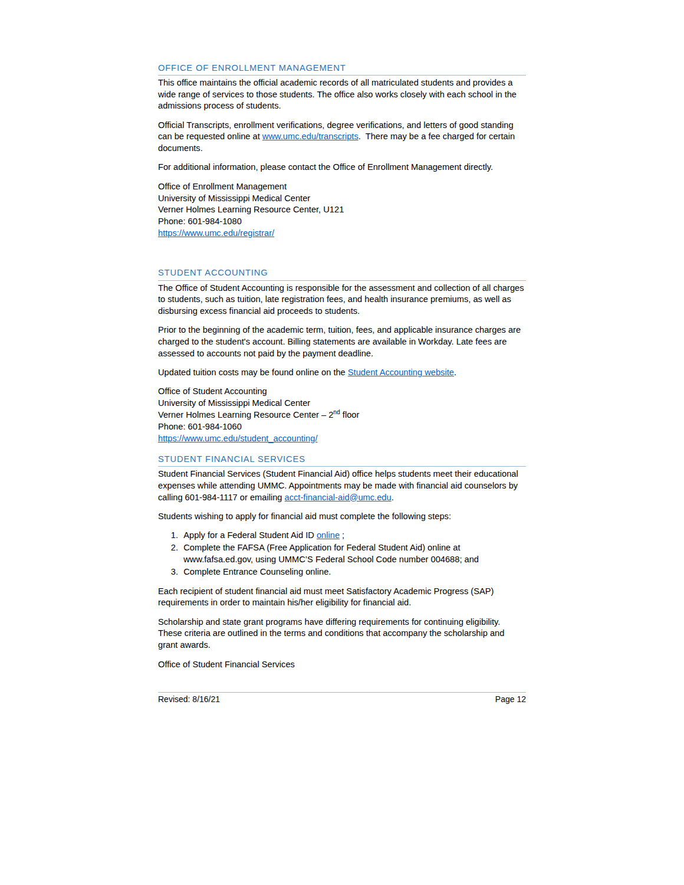Office of Enrollment Management
This office maintains the official academic records of all matriculated students and provides a wide range of services to those students. The office also works closely with each school in the admissions process of students.
Official Transcripts, enrollment verifications, degree verifications, and letters of good standing can be requested online at www.umc.edu/transcripts. There may be a fee charged for certain documents.
For additional information, please contact the Office of Enrollment Management directly.
Office of Enrollment Management
University of Mississippi Medical Center
Verner Holmes Learning Resource Center, U121
Phone: 601-984-1080
https://www.umc.edu/registrar/
Student Accounting
The Office of Student Accounting is responsible for the assessment and collection of all charges to students, such as tuition, late registration fees, and health insurance premiums, as well as disbursing excess financial aid proceeds to students.
Prior to the beginning of the academic term, tuition, fees, and applicable insurance charges are charged to the student's account. Billing statements are available in Workday. Late fees are assessed to accounts not paid by the payment deadline.
Updated tuition costs may be found online on the Student Accounting website.
Office of Student Accounting
University of Mississippi Medical Center
Verner Holmes Learning Resource Center – 2nd floor
Phone: 601-984-1060
https://www.umc.edu/student_accounting/
Student Financial Services
Student Financial Services (Student Financial Aid) office helps students meet their educational expenses while attending UMMC. Appointments may be made with financial aid counselors by calling 601-984-1117 or emailing acct-financial-aid@umc.edu.
Students wishing to apply for financial aid must complete the following steps:
Apply for a Federal Student Aid ID online ;
Complete the FAFSA (Free Application for Federal Student Aid) online at www.fafsa.ed.gov, using UMMC’S Federal School Code number 004688; and
Complete Entrance Counseling online.
Each recipient of student financial aid must meet Satisfactory Academic Progress (SAP) requirements in order to maintain his/her eligibility for financial aid.
Scholarship and state grant programs have differing requirements for continuing eligibility. These criteria are outlined in the terms and conditions that accompany the scholarship and grant awards.
Office of Student Financial Services
Revised: 8/16/21 Page 12